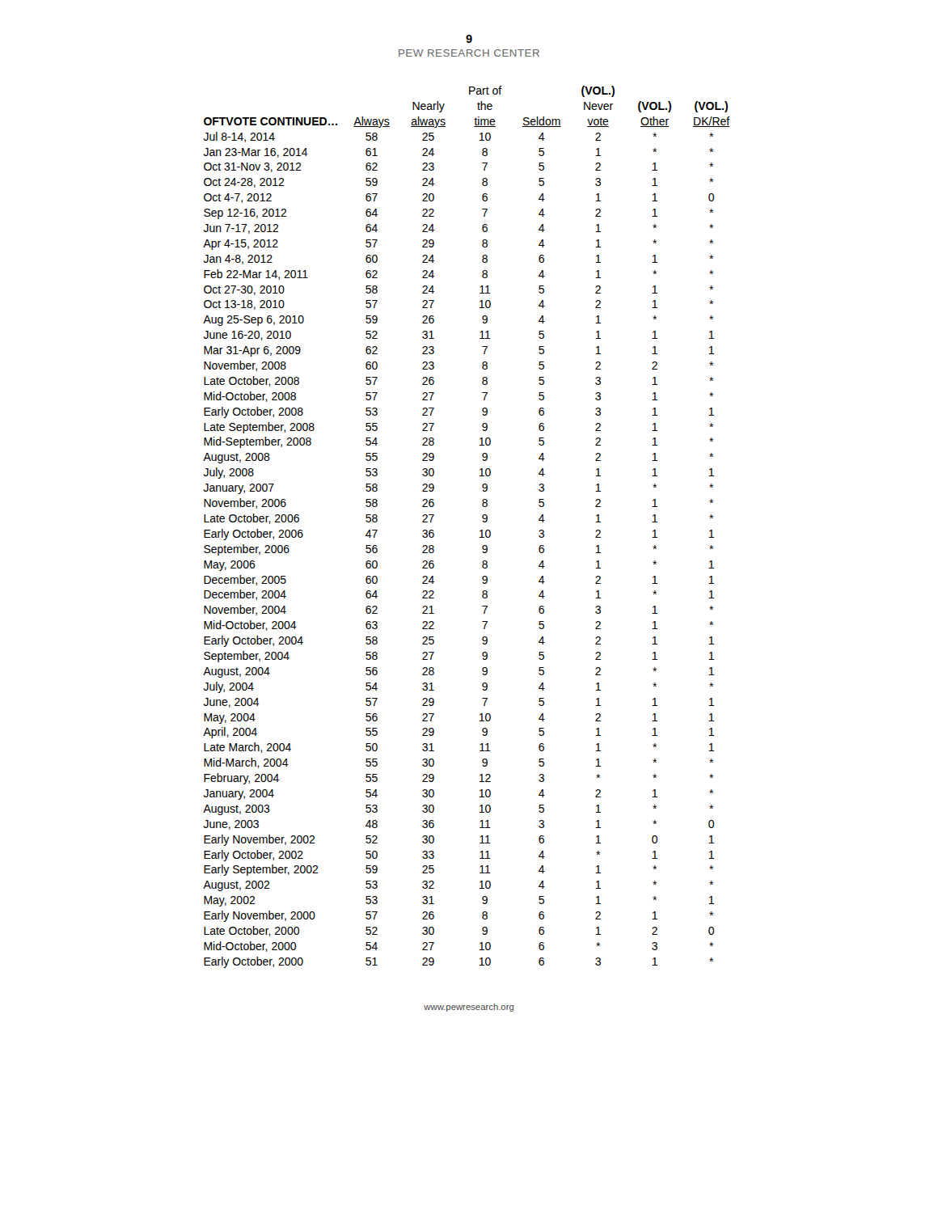9
PEW RESEARCH CENTER
| | | | Part of | | (VOL.) | | |
| --- | --- | --- | --- | --- | --- | --- | --- |
| | | Nearly | the | | Never | (VOL.) | (VOL.) |
| OFTVOTE CONTINUED… | Always | always | time | Seldom | vote | Other | DK/Ref |
| Jul 8-14, 2014 | 58 | 25 | 10 | 4 | 2 | * | * |
| Jan 23-Mar 16, 2014 | 61 | 24 | 8 | 5 | 1 | * | * |
| Oct 31-Nov 3, 2012 | 62 | 23 | 7 | 5 | 2 | 1 | * |
| Oct 24-28, 2012 | 59 | 24 | 8 | 5 | 3 | 1 | * |
| Oct 4-7, 2012 | 67 | 20 | 6 | 4 | 1 | 1 | 0 |
| Sep 12-16, 2012 | 64 | 22 | 7 | 4 | 2 | 1 | * |
| Jun 7-17, 2012 | 64 | 24 | 6 | 4 | 1 | * | * |
| Apr 4-15, 2012 | 57 | 29 | 8 | 4 | 1 | * | * |
| Jan 4-8, 2012 | 60 | 24 | 8 | 6 | 1 | 1 | * |
| Feb 22-Mar 14, 2011 | 62 | 24 | 8 | 4 | 1 | * | * |
| Oct 27-30, 2010 | 58 | 24 | 11 | 5 | 2 | 1 | * |
| Oct 13-18, 2010 | 57 | 27 | 10 | 4 | 2 | 1 | * |
| Aug 25-Sep 6, 2010 | 59 | 26 | 9 | 4 | 1 | * | * |
| June 16-20, 2010 | 52 | 31 | 11 | 5 | 1 | 1 | 1 |
| Mar 31-Apr 6, 2009 | 62 | 23 | 7 | 5 | 1 | 1 | 1 |
| November, 2008 | 60 | 23 | 8 | 5 | 2 | 2 | * |
| Late October, 2008 | 57 | 26 | 8 | 5 | 3 | 1 | * |
| Mid-October, 2008 | 57 | 27 | 7 | 5 | 3 | 1 | * |
| Early October, 2008 | 53 | 27 | 9 | 6 | 3 | 1 | 1 |
| Late September, 2008 | 55 | 27 | 9 | 6 | 2 | 1 | * |
| Mid-September, 2008 | 54 | 28 | 10 | 5 | 2 | 1 | * |
| August, 2008 | 55 | 29 | 9 | 4 | 2 | 1 | * |
| July, 2008 | 53 | 30 | 10 | 4 | 1 | 1 | 1 |
| January, 2007 | 58 | 29 | 9 | 3 | 1 | * | * |
| November, 2006 | 58 | 26 | 8 | 5 | 2 | 1 | * |
| Late October, 2006 | 58 | 27 | 9 | 4 | 1 | 1 | * |
| Early October, 2006 | 47 | 36 | 10 | 3 | 2 | 1 | 1 |
| September, 2006 | 56 | 28 | 9 | 6 | 1 | * | * |
| May, 2006 | 60 | 26 | 8 | 4 | 1 | * | 1 |
| December, 2005 | 60 | 24 | 9 | 4 | 2 | 1 | 1 |
| December, 2004 | 64 | 22 | 8 | 4 | 1 | * | 1 |
| November, 2004 | 62 | 21 | 7 | 6 | 3 | 1 | * |
| Mid-October, 2004 | 63 | 22 | 7 | 5 | 2 | 1 | * |
| Early October, 2004 | 58 | 25 | 9 | 4 | 2 | 1 | 1 |
| September, 2004 | 58 | 27 | 9 | 5 | 2 | 1 | 1 |
| August, 2004 | 56 | 28 | 9 | 5 | 2 | * | 1 |
| July, 2004 | 54 | 31 | 9 | 4 | 1 | * | * |
| June, 2004 | 57 | 29 | 7 | 5 | 1 | 1 | 1 |
| May, 2004 | 56 | 27 | 10 | 4 | 2 | 1 | 1 |
| April, 2004 | 55 | 29 | 9 | 5 | 1 | 1 | 1 |
| Late March, 2004 | 50 | 31 | 11 | 6 | 1 | * | 1 |
| Mid-March, 2004 | 55 | 30 | 9 | 5 | 1 | * | * |
| February, 2004 | 55 | 29 | 12 | 3 | * | * | * |
| January, 2004 | 54 | 30 | 10 | 4 | 2 | 1 | * |
| August, 2003 | 53 | 30 | 10 | 5 | 1 | * | * |
| June, 2003 | 48 | 36 | 11 | 3 | 1 | * | 0 |
| Early November, 2002 | 52 | 30 | 11 | 6 | 1 | 0 | 1 |
| Early October, 2002 | 50 | 33 | 11 | 4 | * | 1 | 1 |
| Early September, 2002 | 59 | 25 | 11 | 4 | 1 | * | * |
| August, 2002 | 53 | 32 | 10 | 4 | 1 | * | * |
| May, 2002 | 53 | 31 | 9 | 5 | 1 | * | 1 |
| Early November, 2000 | 57 | 26 | 8 | 6 | 2 | 1 | * |
| Late October, 2000 | 52 | 30 | 9 | 6 | 1 | 2 | 0 |
| Mid-October, 2000 | 54 | 27 | 10 | 6 | * | 3 | * |
| Early October, 2000 | 51 | 29 | 10 | 6 | 3 | 1 | * |
www.pewresearch.org